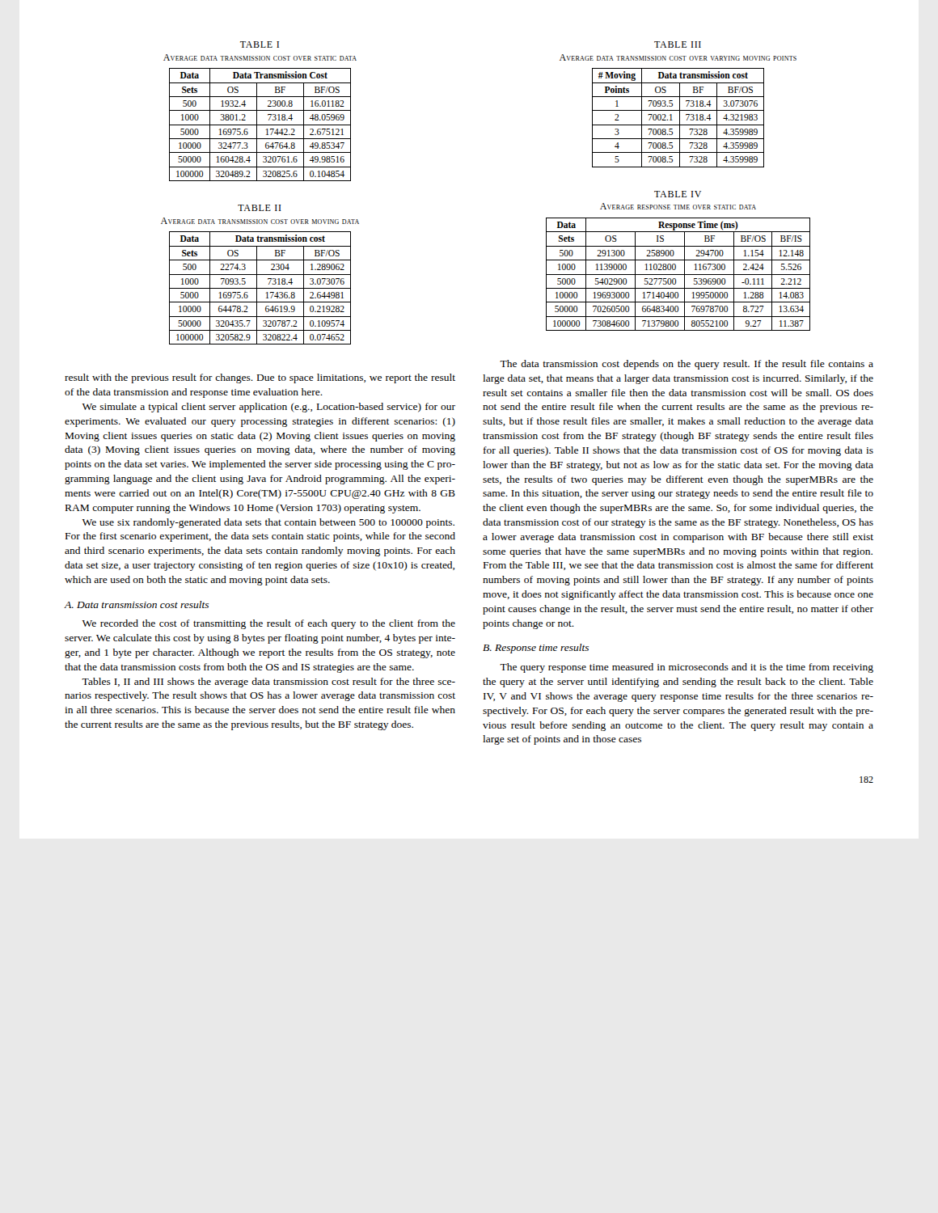TABLE I Average data transmission cost over static data
| Data | Data Transmission Cost |
| Sets | OS | BF | BF/OS |
| 500 | 1932.4 | 2300.8 | 16.01182 |
| 1000 | 3801.2 | 7318.4 | 48.05969 |
| 5000 | 16975.6 | 17442.2 | 2.675121 |
| 10000 | 32477.3 | 64764.8 | 49.85347 |
| 50000 | 160428.4 | 320761.6 | 49.98516 |
| 100000 | 320489.2 | 320825.6 | 0.104854 |
TABLE II Average data transmission cost over moving data
| Data | Data transmission cost |
| Sets | OS | BF | BF/OS |
| 500 | 2274.3 | 2304 | 1.289062 |
| 1000 | 7093.5 | 7318.4 | 3.073076 |
| 5000 | 16975.6 | 17436.8 | 2.644981 |
| 10000 | 64478.2 | 64619.9 | 0.219282 |
| 50000 | 320435.7 | 320787.2 | 0.109574 |
| 100000 | 320582.9 | 320822.4 | 0.074652 |
result with the previous result for changes. Due to space limitations, we report the result of the data transmission and response time evaluation here.
We simulate a typical client server application (e.g., Location-based service) for our experiments. We evaluated our query processing strategies in different scenarios: (1) Moving client issues queries on static data (2) Moving client issues queries on moving data (3) Moving client issues queries on moving data, where the number of moving points on the data set varies. We implemented the server side processing using the C programming language and the client using Java for Android programming. All the experiments were carried out on an Intel(R) Core(TM) i7-5500U CPU@2.40 GHz with 8 GB RAM computer running the Windows 10 Home (Version 1703) operating system.
We use six randomly-generated data sets that contain between 500 to 100000 points. For the first scenario experiment, the data sets contain static points, while for the second and third scenario experiments, the data sets contain randomly moving points. For each data set size, a user trajectory consisting of ten region queries of size (10x10) is created, which are used on both the static and moving point data sets.
A. Data transmission cost results
We recorded the cost of transmitting the result of each query to the client from the server. We calculate this cost by using 8 bytes per floating point number, 4 bytes per integer, and 1 byte per character. Although we report the results from the OS strategy, note that the data transmission costs from both the OS and IS strategies are the same.
Tables I, II and III shows the average data transmission cost result for the three scenarios respectively. The result shows that OS has a lower average data transmission cost in all three scenarios. This is because the server does not send the entire result file when the current results are the same as the previous results, but the BF strategy does.
TABLE III Average data transmission cost over varying moving points
| # Moving | Data transmission cost |
| Points | OS | BF | BF/OS |
| 1 | 7093.5 | 7318.4 | 3.073076 |
| 2 | 7002.1 | 7318.4 | 4.321983 |
| 3 | 7008.5 | 7328 | 4.359989 |
| 4 | 7008.5 | 7328 | 4.359989 |
| 5 | 7008.5 | 7328 | 4.359989 |
TABLE IV Average response time over static data
| Data | Response Time (ms) |
| Sets | OS | IS | BF | BF/OS | BF/IS |
| 500 | 291300 | 258900 | 294700 | 1.154 | 12.148 |
| 1000 | 1139000 | 1102800 | 1167300 | 2.424 | 5.526 |
| 5000 | 5402900 | 5277500 | 5396900 | -0.111 | 2.212 |
| 10000 | 19693000 | 17140400 | 19950000 | 1.288 | 14.083 |
| 50000 | 70260500 | 66483400 | 76978700 | 8.727 | 13.634 |
| 100000 | 73084600 | 71379800 | 80552100 | 9.27 | 11.387 |
The data transmission cost depends on the query result. If the result file contains a large data set, that means that a larger data transmission cost is incurred. Similarly, if the result set contains a smaller file then the data transmission cost will be small. OS does not send the entire result file when the current results are the same as the previous results, but if those result files are smaller, it makes a small reduction to the average data transmission cost from the BF strategy (though BF strategy sends the entire result files for all queries). Table II shows that the data transmission cost of OS for moving data is lower than the BF strategy, but not as low as for the static data set. For the moving data sets, the results of two queries may be different even though the superMBRs are the same. In this situation, the server using our strategy needs to send the entire result file to the client even though the superMBRs are the same. So, for some individual queries, the data transmission cost of our strategy is the same as the BF strategy. Nonetheless, OS has a lower average data transmission cost in comparison with BF because there still exist some queries that have the same superMBRs and no moving points within that region. From the Table III, we see that the data transmission cost is almost the same for different numbers of moving points and still lower than the BF strategy. If any number of points move, it does not significantly affect the data transmission cost. This is because once one point causes change in the result, the server must send the entire result, no matter if other points change or not.
B. Response time results
The query response time measured in microseconds and it is the time from receiving the query at the server until identifying and sending the result back to the client. Table IV, V and VI shows the average query response time results for the three scenarios respectively. For OS, for each query the server compares the generated result with the previous result before sending an outcome to the client. The query result may contain a large set of points and in those cases
182